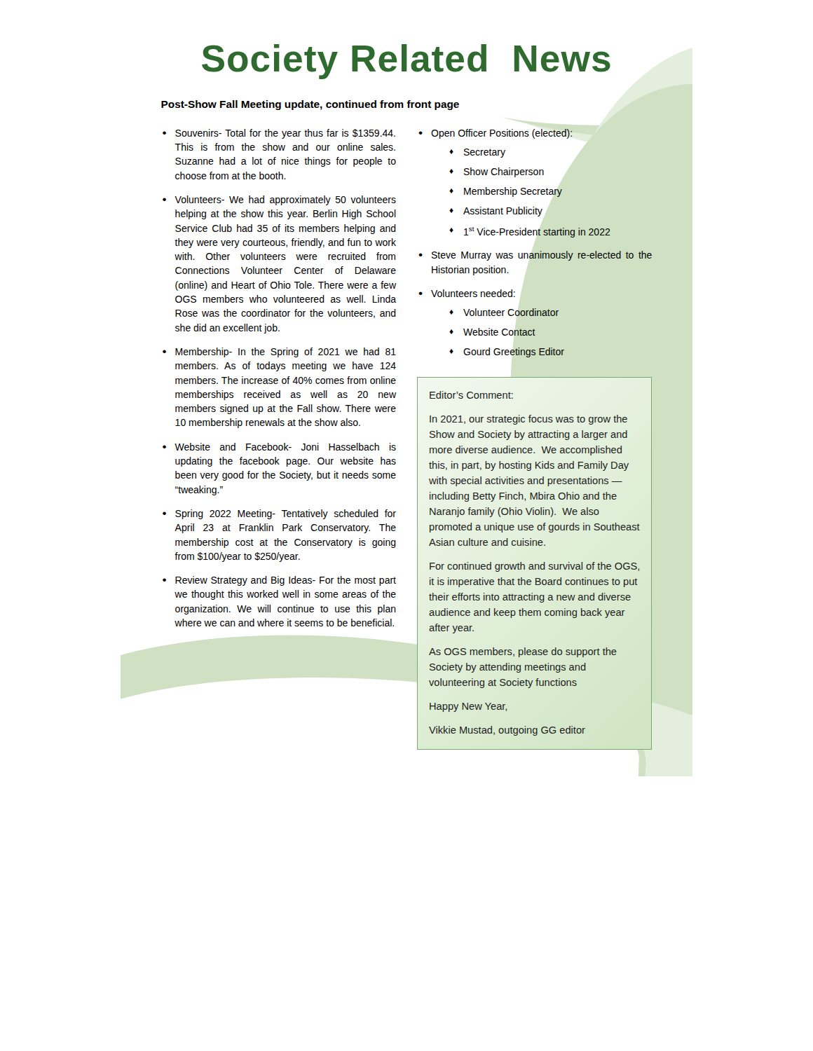Society Related News
Post-Show Fall Meeting update, continued from front page
Souvenirs- Total for the year thus far is $1359.44. This is from the show and our online sales. Suzanne had a lot of nice things for people to choose from at the booth.
Volunteers- We had approximately 50 volunteers helping at the show this year. Berlin High School Service Club had 35 of its members helping and they were very courteous, friendly, and fun to work with. Other volunteers were recruited from Connections Volunteer Center of Delaware (online) and Heart of Ohio Tole. There were a few OGS members who volunteered as well. Linda Rose was the coordinator for the volunteers, and she did an excellent job.
Membership- In the Spring of 2021 we had 81 members. As of todays meeting we have 124 members. The increase of 40% comes from online memberships received as well as 20 new members signed up at the Fall show. There were 10 membership renewals at the show also.
Website and Facebook- Joni Hasselbach is updating the facebook page. Our website has been very good for the Society, but it needs some “tweaking.”
Spring 2022 Meeting- Tentatively scheduled for April 23 at Franklin Park Conservatory. The membership cost at the Conservatory is going from $100/year to $250/year.
Review Strategy and Big Ideas- For the most part we thought this worked well in some areas of the organization. We will continue to use this plan where we can and where it seems to be beneficial.
Open Officer Positions (elected):
Secretary
Show Chairperson
Membership Secretary
Assistant Publicity
1st Vice-President starting in 2022
Steve Murray was unanimously re-elected to the Historian position.
Volunteers needed:
Volunteer Coordinator
Website Contact
Gourd Greetings Editor
Editor’s Comment:
In 2021, our strategic focus was to grow the Show and Society by attracting a larger and more diverse audience. We accomplished this, in part, by hosting Kids and Family Day with special activities and presentations —including Betty Finch, Mbira Ohio and the Naranjo family (Ohio Violin). We also promoted a unique use of gourds in Southeast Asian culture and cuisine.
For continued growth and survival of the OGS, it is imperative that the Board continues to put their efforts into attracting a new and diverse audience and keep them coming back year after year.
As OGS members, please do support the Society by attending meetings and volunteering at Society functions
Happy New Year,
Vikkie Mustad, outgoing GG editor